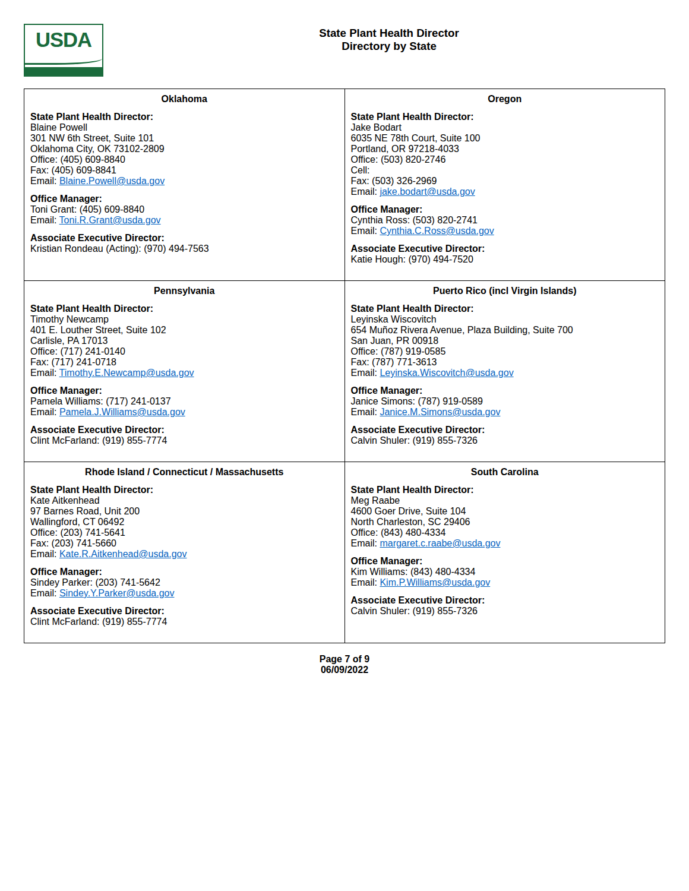USDA
State Plant Health Director
Directory by State
| Oklahoma State Plant Health Director: Blaine Powell 301 NW 6th Street, Suite 101 Oklahoma City, OK 73102-2809 Office: (405) 609-8840 Fax: (405) 609-8841 Email: Blaine.Powell@usda.gov Office Manager: Toni Grant: (405) 609-8840 Email: Toni.R.Grant@usda.gov Associate Executive Director: Kristian Rondeau (Acting): (970) 494-7563 | Oregon State Plant Health Director: Jake Bodart 6035 NE 78th Court, Suite 100 Portland, OR 97218-4033 Office: (503) 820-2746 Cell: Fax: (503) 326-2969 Email: jake.bodart@usda.gov Office Manager: Cynthia Ross: (503) 820-2741 Email: Cynthia.C.Ross@usda.gov Associate Executive Director: Katie Hough: (970) 494-7520 |
| Pennsylvania State Plant Health Director: Timothy Newcamp 401 E. Louther Street, Suite 102 Carlisle, PA 17013 Office: (717) 241-0140 Fax: (717) 241-0718 Email: Timothy.E.Newcamp@usda.gov Office Manager: Pamela Williams: (717) 241-0137 Email: Pamela.J.Williams@usda.gov Associate Executive Director: Clint McFarland: (919) 855-7774 | Puerto Rico (incl Virgin Islands) State Plant Health Director: Leyinska Wiscovitch 654 Muñoz Rivera Avenue, Plaza Building, Suite 700 San Juan, PR 00918 Office: (787) 919-0585 Fax: (787) 771-3613 Email: Leyinska.Wiscovitch@usda.gov Office Manager: Janice Simons: (787) 919-0589 Email: Janice.M.Simons@usda.gov Associate Executive Director: Calvin Shuler: (919) 855-7326 |
| Rhode Island / Connecticut / Massachusetts State Plant Health Director: Kate Aitkenhead 97 Barnes Road, Unit 200 Wallingford, CT 06492 Office: (203) 741-5641 Fax: (203) 741-5660 Email: Kate.R.Aitkenhead@usda.gov Office Manager: Sindey Parker: (203) 741-5642 Email: Sindey.Y.Parker@usda.gov Associate Executive Director: Clint McFarland: (919) 855-7774 | South Carolina State Plant Health Director: Meg Raabe 4600 Goer Drive, Suite 104 North Charleston, SC 29406 Office: (843) 480-4334 Email: margaret.c.raabe@usda.gov Office Manager: Kim Williams: (843) 480-4334 Email: Kim.P.Williams@usda.gov Associate Executive Director: Calvin Shuler: (919) 855-7326 |
Page 7 of 9
06/09/2022